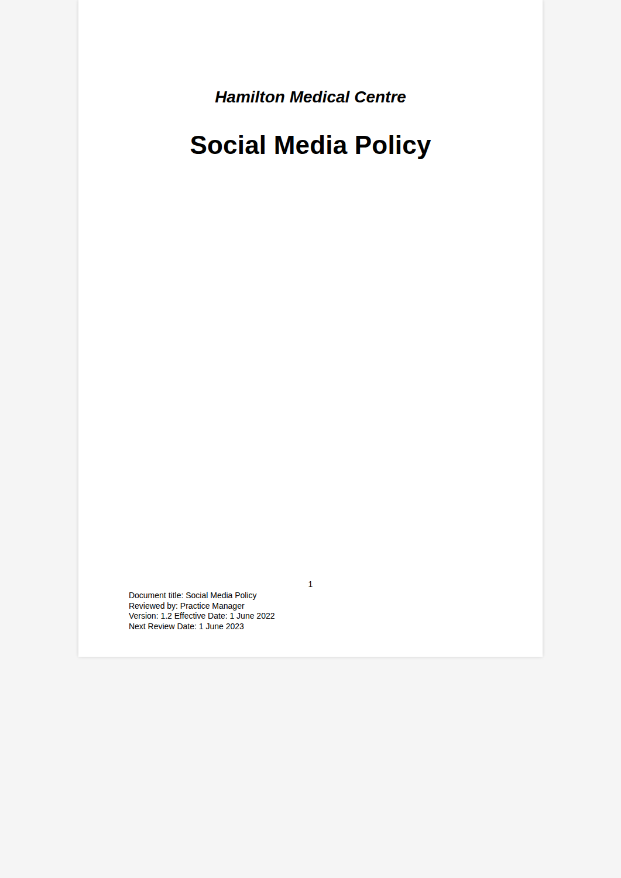Hamilton Medical Centre
Social Media Policy
1
Document title: Social Media Policy
Reviewed by: Practice Manager
Version: 1.2 Effective Date: 1 June 2022
Next Review Date: 1 June 2023